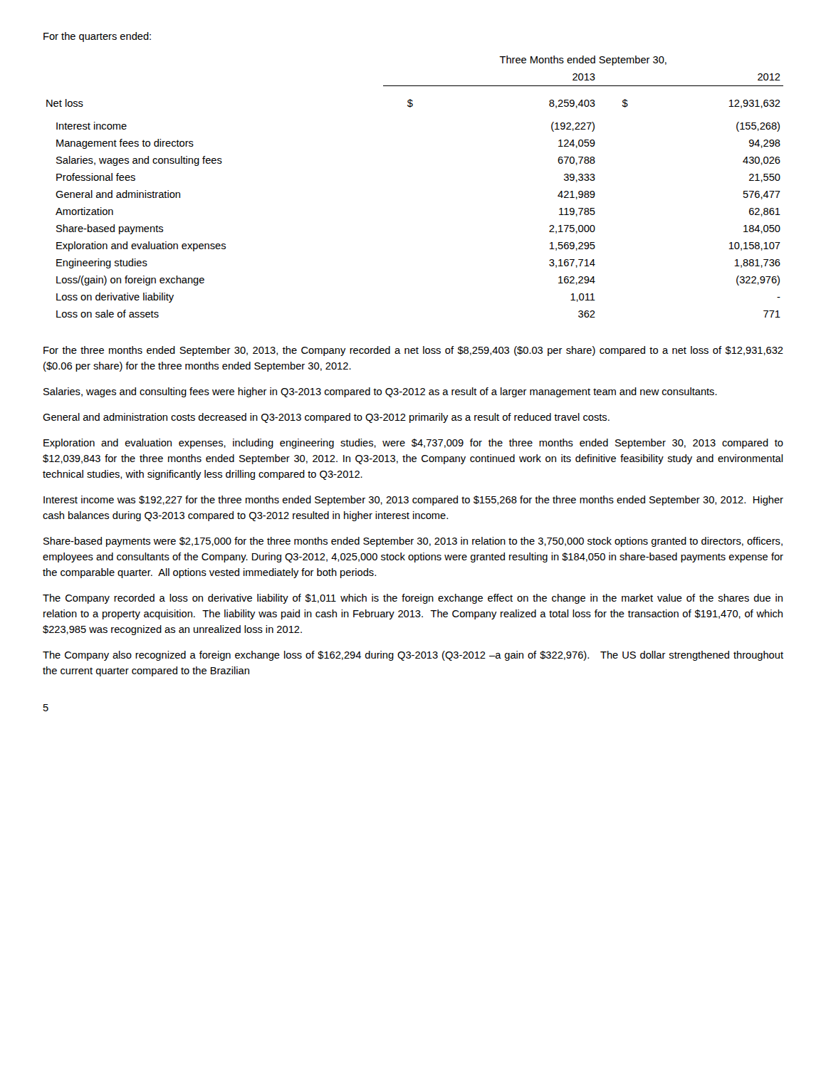For the quarters ended:
| | Three Months ended September 30, |
| | 2013 | 2012 |
| Net loss | $ | 8,259,403 | $ | 12,931,632 |
| Interest income | | (192,227) | | (155,268) |
| Management fees to directors | | 124,059 | | 94,298 |
| Salaries, wages and consulting fees | | 670,788 | | 430,026 |
| Professional fees | | 39,333 | | 21,550 |
| General and administration | | 421,989 | | 576,477 |
| Amortization | | 119,785 | | 62,861 |
| Share-based payments | | 2,175,000 | | 184,050 |
| Exploration and evaluation expenses | | 1,569,295 | | 10,158,107 |
| Engineering studies | | 3,167,714 | | 1,881,736 |
| Loss/(gain) on foreign exchange | | 162,294 | | (322,976) |
| Loss on derivative liability | | 1,011 | | - |
| Loss on sale of assets | | 362 | | 771 |
For the three months ended September 30, 2013, the Company recorded a net loss of $8,259,403 ($0.03 per share) compared to a net loss of $12,931,632 ($0.06 per share) for the three months ended September 30, 2012.
Salaries, wages and consulting fees were higher in Q3-2013 compared to Q3-2012 as a result of a larger management team and new consultants.
General and administration costs decreased in Q3-2013 compared to Q3-2012 primarily as a result of reduced travel costs.
Exploration and evaluation expenses, including engineering studies, were $4,737,009 for the three months ended September 30, 2013 compared to $12,039,843 for the three months ended September 30, 2012. In Q3-2013, the Company continued work on its definitive feasibility study and environmental technical studies, with significantly less drilling compared to Q3-2012.
Interest income was $192,227 for the three months ended September 30, 2013 compared to $155,268 for the three months ended September 30, 2012. Higher cash balances during Q3-2013 compared to Q3-2012 resulted in higher interest income.
Share-based payments were $2,175,000 for the three months ended September 30, 2013 in relation to the 3,750,000 stock options granted to directors, officers, employees and consultants of the Company. During Q3-2012, 4,025,000 stock options were granted resulting in $184,050 in share-based payments expense for the comparable quarter. All options vested immediately for both periods.
The Company recorded a loss on derivative liability of $1,011 which is the foreign exchange effect on the change in the market value of the shares due in relation to a property acquisition. The liability was paid in cash in February 2013. The Company realized a total loss for the transaction of $191,470, of which $223,985 was recognized as an unrealized loss in 2012.
The Company also recognized a foreign exchange loss of $162,294 during Q3-2013 (Q3-2012 –a gain of $322,976). The US dollar strengthened throughout the current quarter compared to the Brazilian
5